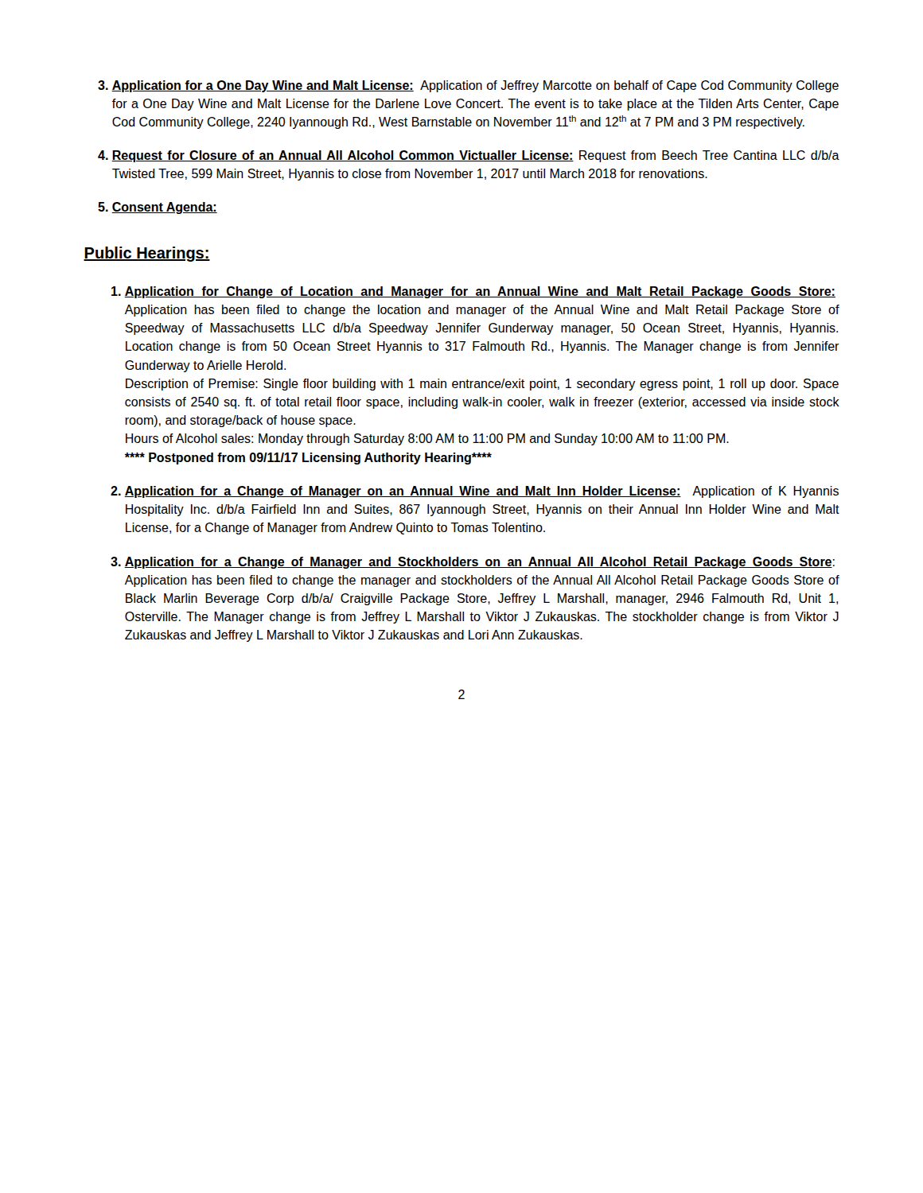Application for a One Day Wine and Malt License: Application of Jeffrey Marcotte on behalf of Cape Cod Community College for a One Day Wine and Malt License for the Darlene Love Concert. The event is to take place at the Tilden Arts Center, Cape Cod Community College, 2240 Iyannough Rd., West Barnstable on November 11th and 12th at 7 PM and 3 PM respectively.
Request for Closure of an Annual All Alcohol Common Victualler License: Request from Beech Tree Cantina LLC d/b/a Twisted Tree, 599 Main Street, Hyannis to close from November 1, 2017 until March 2018 for renovations.
Consent Agenda:
Public Hearings:
Application for Change of Location and Manager for an Annual Wine and Malt Retail Package Goods Store: Application has been filed to change the location and manager of the Annual Wine and Malt Retail Package Store of Speedway of Massachusetts LLC d/b/a Speedway Jennifer Gunderway manager, 50 Ocean Street, Hyannis, Hyannis. Location change is from 50 Ocean Street Hyannis to 317 Falmouth Rd., Hyannis. The Manager change is from Jennifer Gunderway to Arielle Herold.
Description of Premise: Single floor building with 1 main entrance/exit point, 1 secondary egress point, 1 roll up door. Space consists of 2540 sq. ft. of total retail floor space, including walk-in cooler, walk in freezer (exterior, accessed via inside stock room), and storage/back of house space.
Hours of Alcohol sales: Monday through Saturday 8:00 AM to 11:00 PM and Sunday 10:00 AM to 11:00 PM.
**** Postponed from 09/11/17 Licensing Authority Hearing****
Application for a Change of Manager on an Annual Wine and Malt Inn Holder License: Application of K Hyannis Hospitality Inc. d/b/a Fairfield Inn and Suites, 867 Iyannough Street, Hyannis on their Annual Inn Holder Wine and Malt License, for a Change of Manager from Andrew Quinto to Tomas Tolentino.
Application for a Change of Manager and Stockholders on an Annual All Alcohol Retail Package Goods Store: Application has been filed to change the manager and stockholders of the Annual All Alcohol Retail Package Goods Store of Black Marlin Beverage Corp d/b/a/ Craigville Package Store, Jeffrey L Marshall, manager, 2946 Falmouth Rd, Unit 1, Osterville. The Manager change is from Jeffrey L Marshall to Viktor J Zukauskas. The stockholder change is from Viktor J Zukauskas and Jeffrey L Marshall to Viktor J Zukauskas and Lori Ann Zukauskas.
2